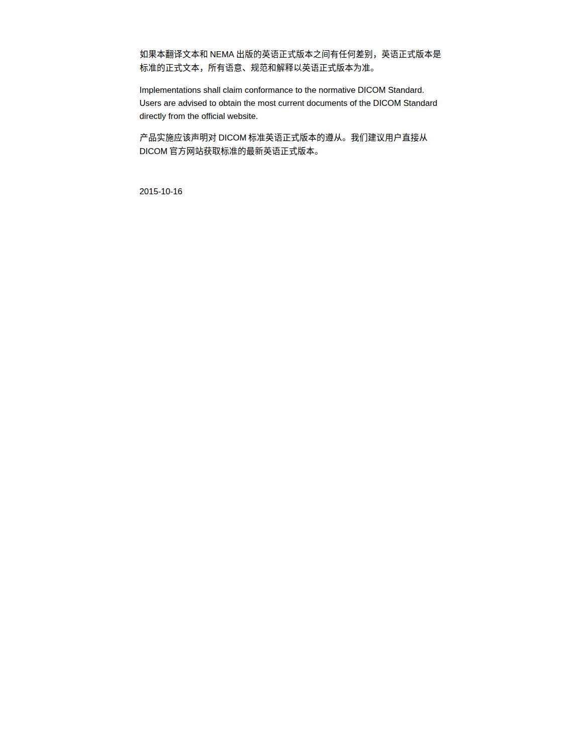如果本翻译文本和 NEMA 出版的英语正式版本之间有任何差别，英语正式版本是标准的正式文本，所有语意、规范和解释以英语正式版本为准。
Implementations shall claim conformance to the normative DICOM Standard. Users are advised to obtain the most current documents of the DICOM Standard directly from the official website.
产品实施应该声明对 DICOM 标准英语正式版本的遵从。我们建议用户直接从 DICOM 官方网站获取标准的最新英语正式版本。
2015-10-16